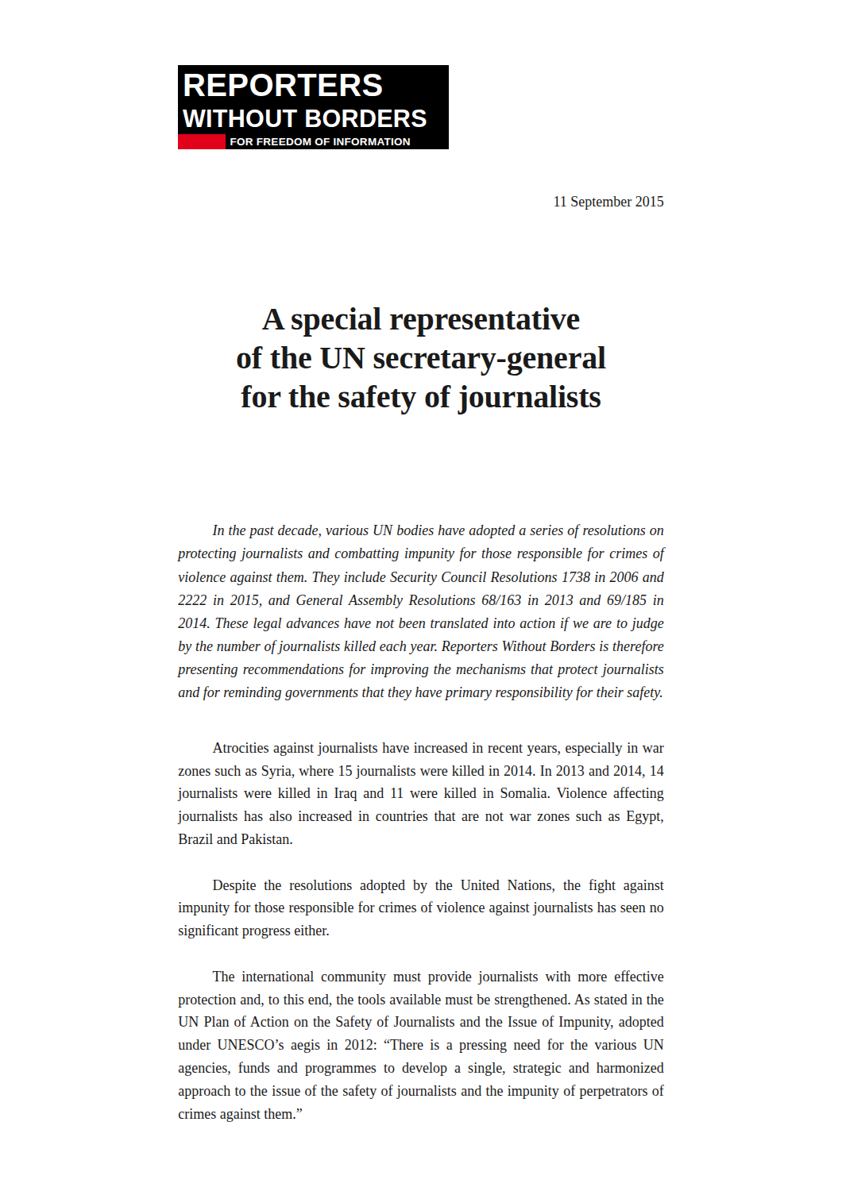REPORTERS WITHOUT BORDERS FOR FREEDOM OF INFORMATION
11 September 2015
A special representative
of the UN secretary-general
for the safety of journalists
In the past decade, various UN bodies have adopted a series of resolutions on protecting journalists and combatting impunity for those responsible for crimes of violence against them. They include Security Council Resolutions 1738 in 2006 and 2222 in 2015, and General Assembly Resolutions 68/163 in 2013 and 69/185 in 2014. These legal advances have not been translated into action if we are to judge by the number of journalists killed each year. Reporters Without Borders is therefore presenting recommendations for improving the mechanisms that protect journalists and for reminding governments that they have primary responsibility for their safety.
Atrocities against journalists have increased in recent years, especially in war zones such as Syria, where 15 journalists were killed in 2014. In 2013 and 2014, 14 journalists were killed in Iraq and 11 were killed in Somalia. Violence affecting journalists has also increased in countries that are not war zones such as Egypt, Brazil and Pakistan.
Despite the resolutions adopted by the United Nations, the fight against impunity for those responsible for crimes of violence against journalists has seen no significant progress either.
The international community must provide journalists with more effective protection and, to this end, the tools available must be strengthened. As stated in the UN Plan of Action on the Safety of Journalists and the Issue of Impunity, adopted under UNESCO’s aegis in 2012: “There is a pressing need for the various UN agencies, funds and programmes to develop a single, strategic and harmonized approach to the issue of the safety of journalists and the impunity of perpetrators of crimes against them.”